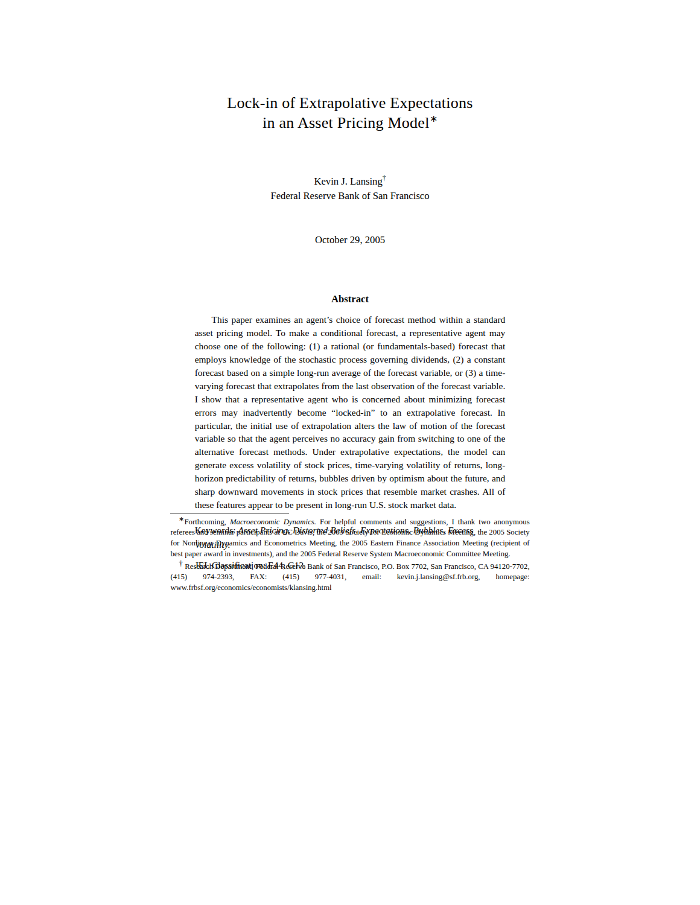Lock-in of Extrapolative Expectations
in an Asset Pricing Model∗
Kevin J. Lansing†
Federal Reserve Bank of San Francisco
October 29, 2005
Abstract
This paper examines an agent’s choice of forecast method within a standard asset pricing model. To make a conditional forecast, a representative agent may choose one of the following: (1) a rational (or fundamentals-based) forecast that employs knowledge of the stochastic process governing dividends, (2) a constant forecast based on a simple long-run average of the forecast variable, or (3) a time-varying forecast that extrapolates from the last observation of the forecast variable. I show that a representative agent who is concerned about minimizing forecast errors may inadvertently become “locked-in” to an extrapolative forecast. In particular, the initial use of extrapolation alters the law of motion of the forecast variable so that the agent perceives no accuracy gain from switching to one of the alternative forecast methods. Under extrapolative expectations, the model can generate excess volatility of stock prices, time-varying volatility of returns, long-horizon predictability of returns, bubbles driven by optimism about the future, and sharp downward movements in stock prices that resemble market crashes. All of these features appear to be present in long-run U.S. stock market data.
Keywords: Asset Pricing, Distorted Beliefs, Expectations, Bubbles, Excess Volatility.
JEL Classification: E44, G12.
∗Forthcoming, Macroeconomic Dynamics. For helpful comments and suggestions, I thank two anonymous referees and seminar participants at UC Davis, the 2003 Society for Economic Dynamics Meeting, the 2005 Society for Nonlinear Dynamics and Econometrics Meeting, the 2005 Eastern Finance Association Meeting (recipient of best paper award in investments), and the 2005 Federal Reserve System Macroeconomic Committee Meeting.
† Research Department, Federal Reserve Bank of San Francisco, P.O. Box 7702, San Francisco, CA 94120-7702, (415) 974-2393, FAX: (415) 977-4031, email: kevin.j.lansing@sf.frb.org, homepage: www.frbsf.org/economics/economists/klansing.html